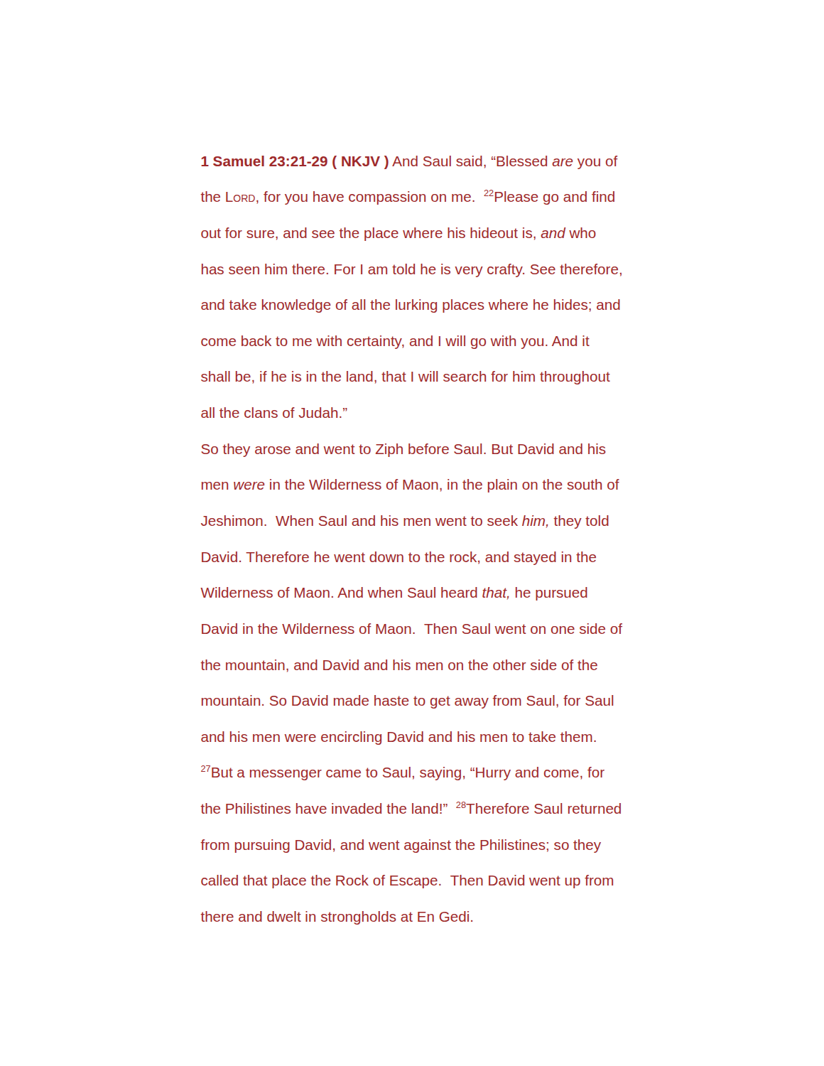1 Samuel 23:21-29 ( NKJV ) And Saul said, “Blessed are you of the Lord, for you have compassion on me. 22Please go and find out for sure, and see the place where his hideout is, and who has seen him there. For I am told he is very crafty. See therefore, and take knowledge of all the lurking places where he hides; and come back to me with certainty, and I will go with you. And it shall be, if he is in the land, that I will search for him throughout all the clans of Judah.”
So they arose and went to Ziph before Saul. But David and his men were in the Wilderness of Maon, in the plain on the south of Jeshimon. When Saul and his men went to seek him, they told David. Therefore he went down to the rock, and stayed in the Wilderness of Maon. And when Saul heard that, he pursued David in the Wilderness of Maon. Then Saul went on one side of the mountain, and David and his men on the other side of the mountain. So David made haste to get away from Saul, for Saul and his men were encircling David and his men to take them.
27But a messenger came to Saul, saying, “Hurry and come, for the Philistines have invaded the land!” 28Therefore Saul returned from pursuing David, and went against the Philistines; so they called that place the Rock of Escape. Then David went up from there and dwelt in strongholds at En Gedi.